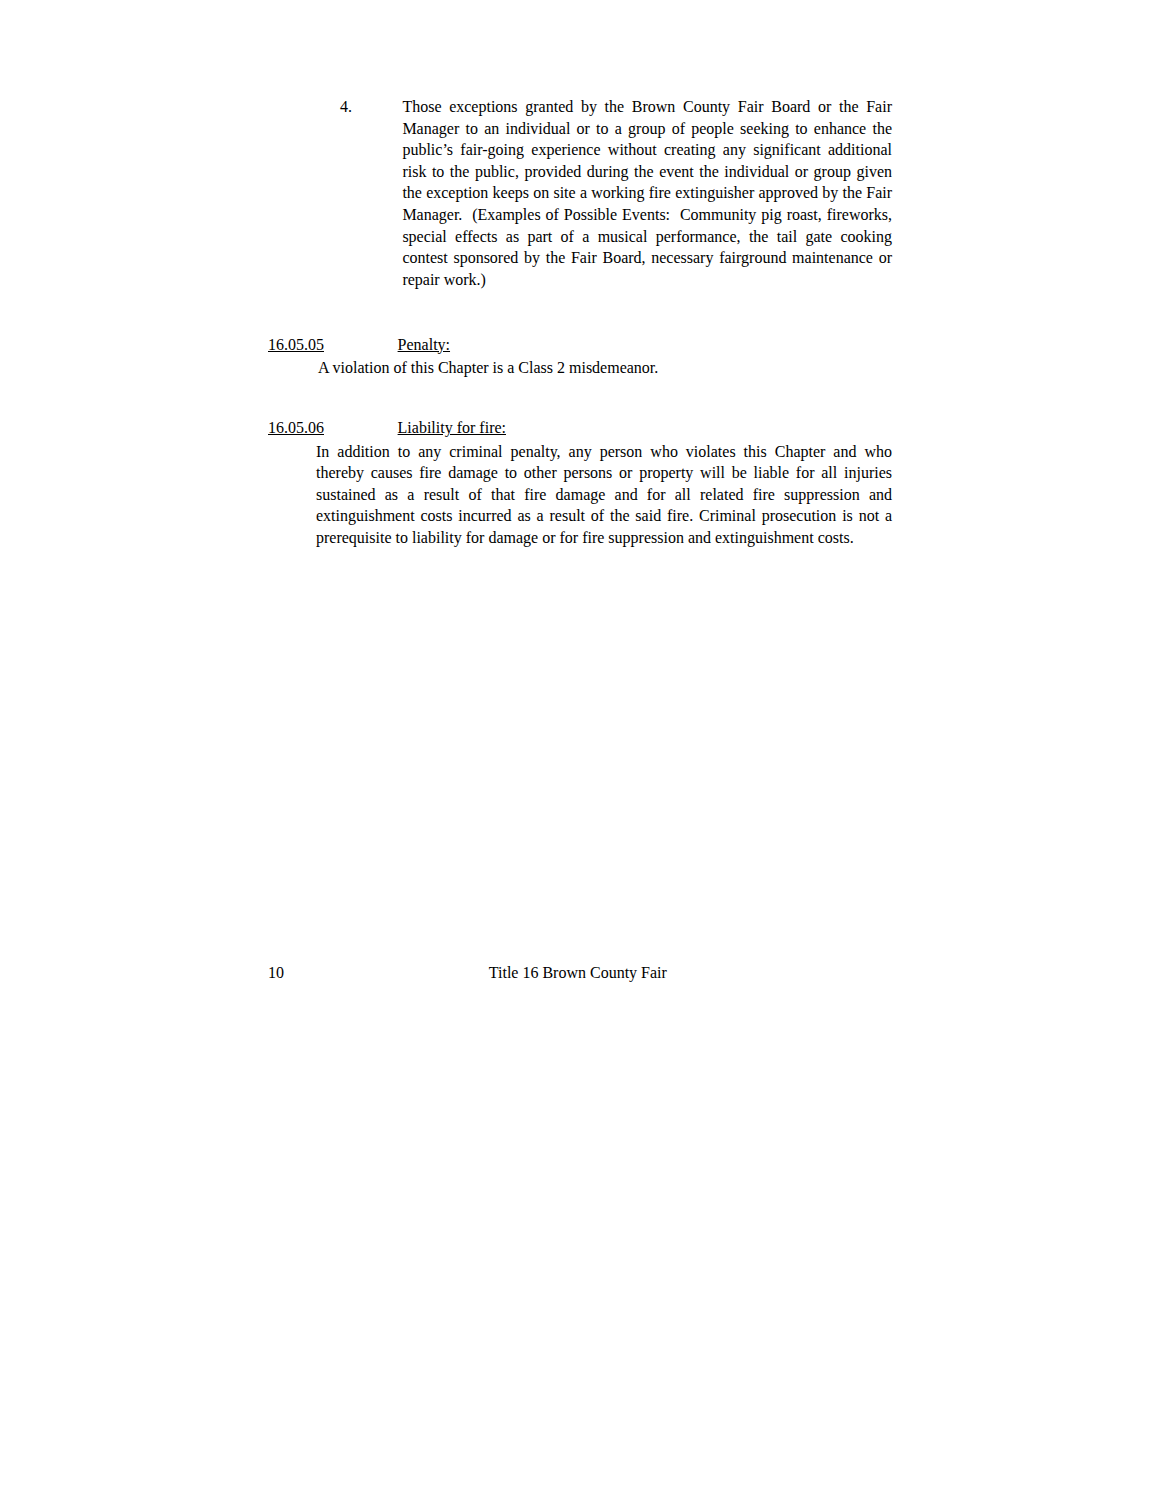4.
Those exceptions granted by the Brown County Fair Board or the Fair Manager to an individual or to a group of people seeking to enhance the public’s fair-going experience without creating any significant additional risk to the public, provided during the event the individual or group given the exception keeps on site a working fire extinguisher approved by the Fair Manager. (Examples of Possible Events: Community pig roast, fireworks, special effects as part of a musical performance, the tail gate cooking contest sponsored by the Fair Board, necessary fairground maintenance or repair work.)
16.05.05
Penalty:
A violation of this Chapter is a Class 2 misdemeanor.
16.05.06
Liability for fire:
In addition to any criminal penalty, any person who violates this Chapter and who thereby causes fire damage to other persons or property will be liable for all injuries sustained as a result of that fire damage and for all related fire suppression and extinguishment costs incurred as a result of the said fire. Criminal prosecution is not a prerequisite to liability for damage or for fire suppression and extinguishment costs.
10
Title 16 Brown County Fair